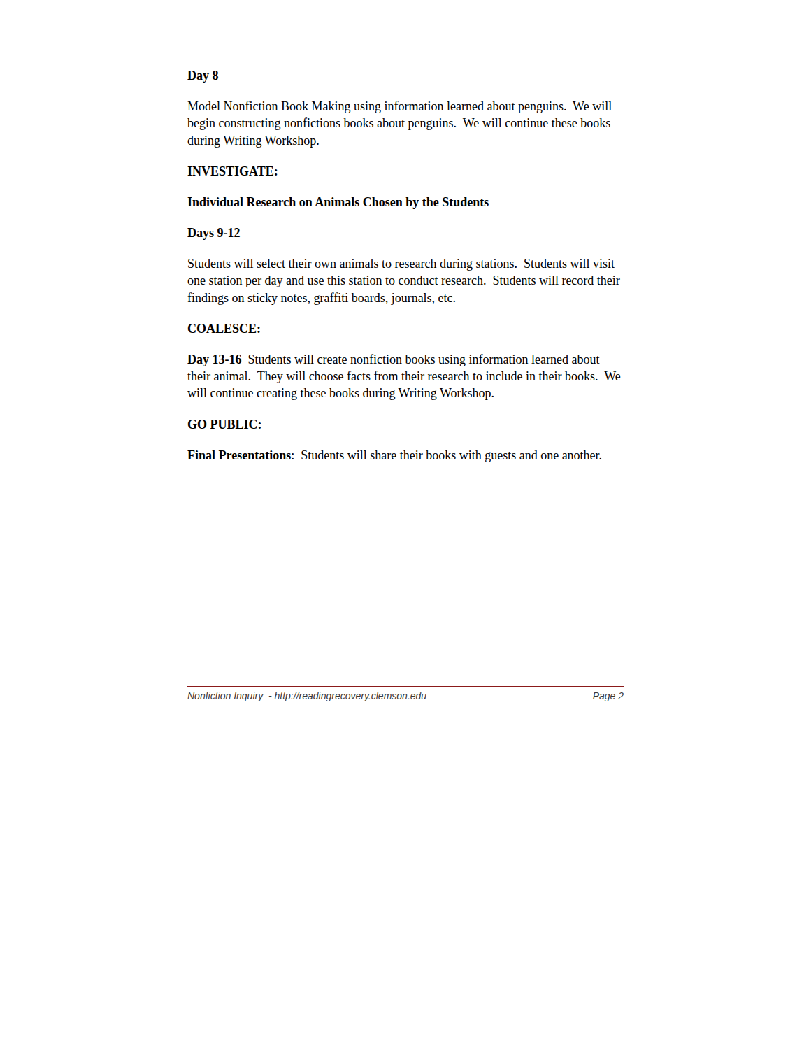Day 8
Model Nonfiction Book Making using information learned about penguins. We will begin constructing nonfictions books about penguins. We will continue these books during Writing Workshop.
INVESTIGATE:
Individual Research on Animals Chosen by the Students
Days 9-12
Students will select their own animals to research during stations. Students will visit one station per day and use this station to conduct research. Students will record their findings on sticky notes, graffiti boards, journals, etc.
COALESCE:
Day 13-16 Students will create nonfiction books using information learned about their animal. They will choose facts from their research to include in their books. We will continue creating these books during Writing Workshop.
GO PUBLIC:
Final Presentations: Students will share their books with guests and one another.
Nonfiction Inquiry - http://readingrecovery.clemson.edu Page 2